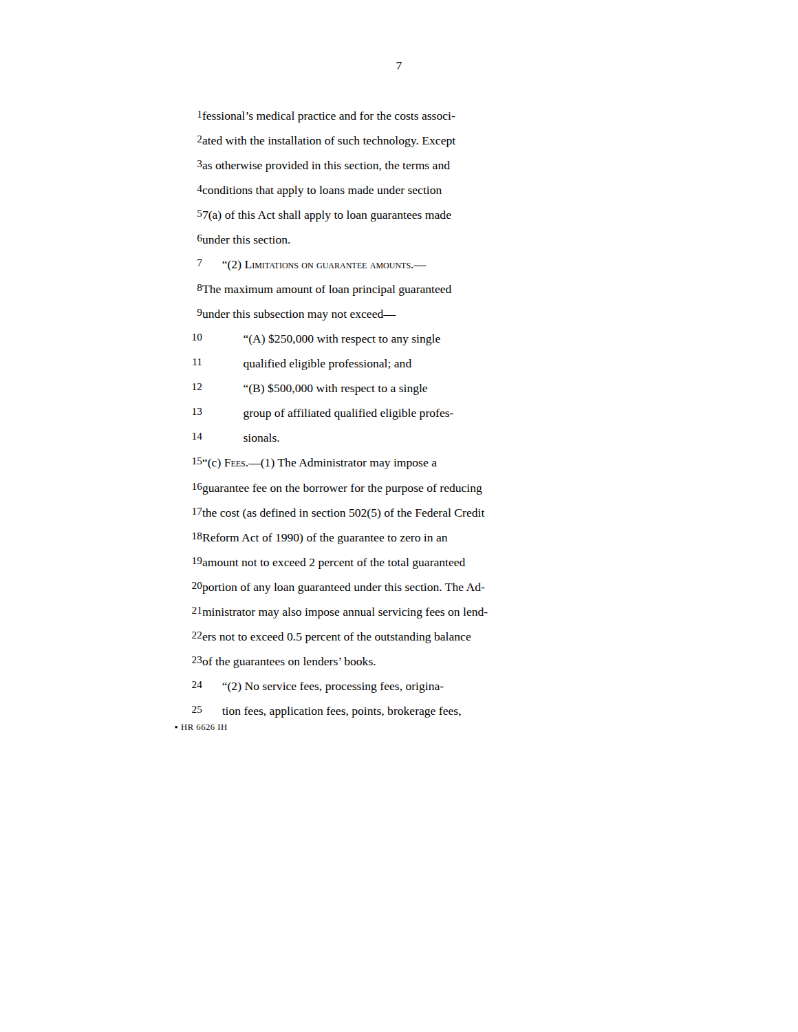7
| 1 | fessional’s medical practice and for the costs associ- |
| 2 | ated with the installation of such technology. Except |
| 3 | as otherwise provided in this section, the terms and |
| 4 | conditions that apply to loans made under section |
| 5 | 7(a) of this Act shall apply to loan guarantees made |
| 6 | under this section. |
| 7 | “(2) Limitations on guarantee amounts. — |
| 8 | The maximum amount of loan principal guaranteed |
| 9 | under this subsection may not exceed— |
| 10 | “(A) $250,000 with respect to any single |
| 11 | qualified eligible professional; and |
| 12 | “(B) $500,000 with respect to a single |
| 13 | group of affiliated qualified eligible profes- |
| 14 | sionals. |
| 15 | “(c) Fees. —(1) The Administrator may impose a |
| 16 | guarantee fee on the borrower for the purpose of reducing |
| 17 | the cost (as defined in section 502(5) of the Federal Credit |
| 18 | Reform Act of 1990) of the guarantee to zero in an |
| 19 | amount not to exceed 2 percent of the total guaranteed |
| 20 | portion of any loan guaranteed under this section. The Ad- |
| 21 | ministrator may also impose annual servicing fees on lend- |
| 22 | ers not to exceed 0.5 percent of the outstanding balance |
| 23 | of the guarantees on lenders’ books. |
| 24 | “(2) No service fees, processing fees, origina- |
| 25 | tion fees, application fees, points, brokerage fees, |
•HR 6626 IH